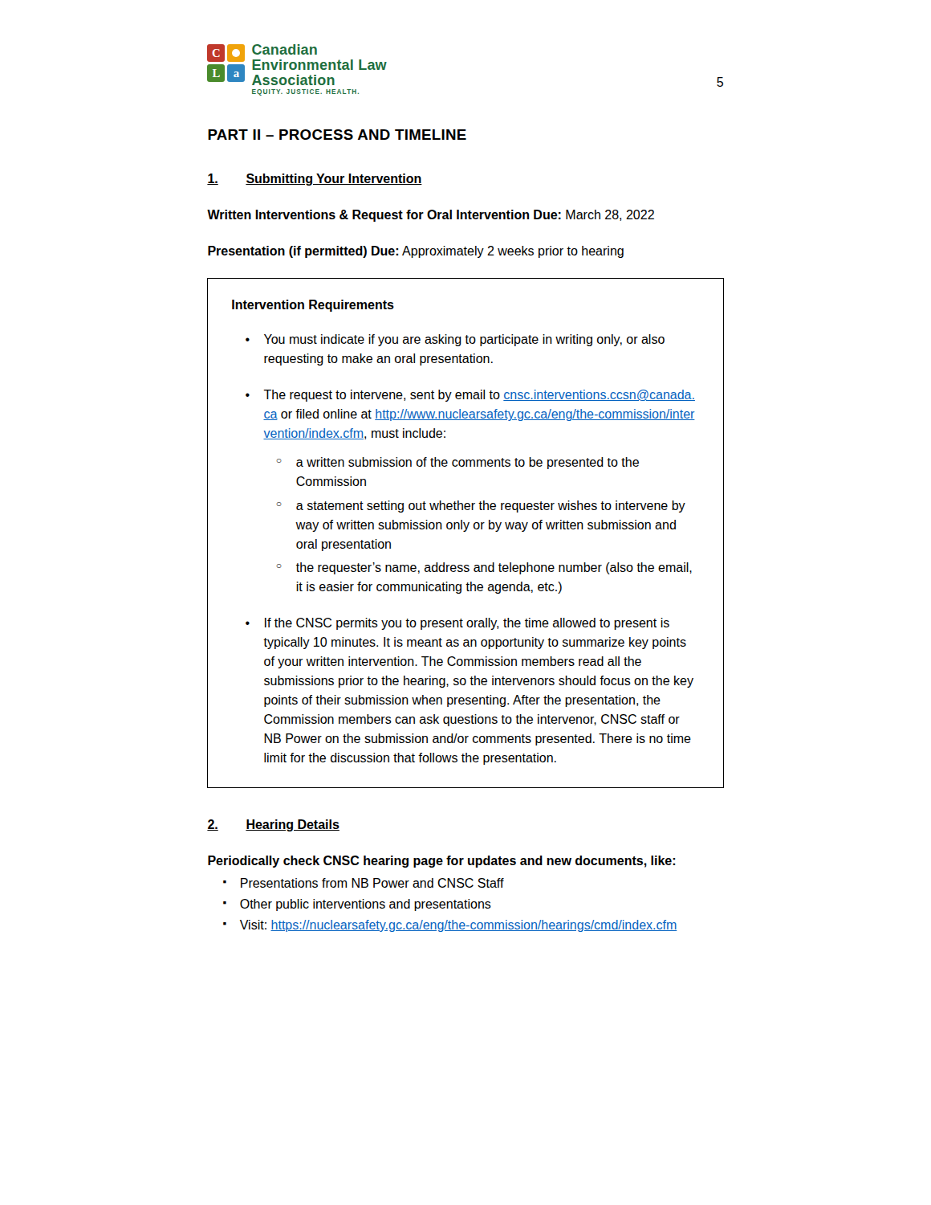C
L
a
Canadian Environmental Law Association EQUITY. JUSTICE. HEALTH.
5
PART II – PROCESS AND TIMELINE
1. Submitting Your Intervention
Written Interventions & Request for Oral Intervention Due: March 28, 2022
Presentation (if permitted) Due: Approximately 2 weeks prior to hearing
Intervention Requirements
You must indicate if you are asking to participate in writing only, or also requesting to make an oral presentation.
The request to intervene, sent by email to cnsc.interventions.ccsn@canada.ca or filed online at http://www.nuclearsafety.gc.ca/eng/the-commission/intervention/index.cfm, must include:
a written submission of the comments to be presented to the Commission
a statement setting out whether the requester wishes to intervene by way of written submission only or by way of written submission and oral presentation
the requester’s name, address and telephone number (also the email, it is easier for communicating the agenda, etc.)
If the CNSC permits you to present orally, the time allowed to present is typically 10 minutes. It is meant as an opportunity to summarize key points of your written intervention. The Commission members read all the submissions prior to the hearing, so the intervenors should focus on the key points of their submission when presenting. After the presentation, the Commission members can ask questions to the intervenor, CNSC staff or NB Power on the submission and/or comments presented. There is no time limit for the discussion that follows the presentation.
2. Hearing Details
Periodically check CNSC hearing page for updates and new documents, like:
Presentations from NB Power and CNSC Staff
Other public interventions and presentations
Visit: https://nuclearsafety.gc.ca/eng/the-commission/hearings/cmd/index.cfm